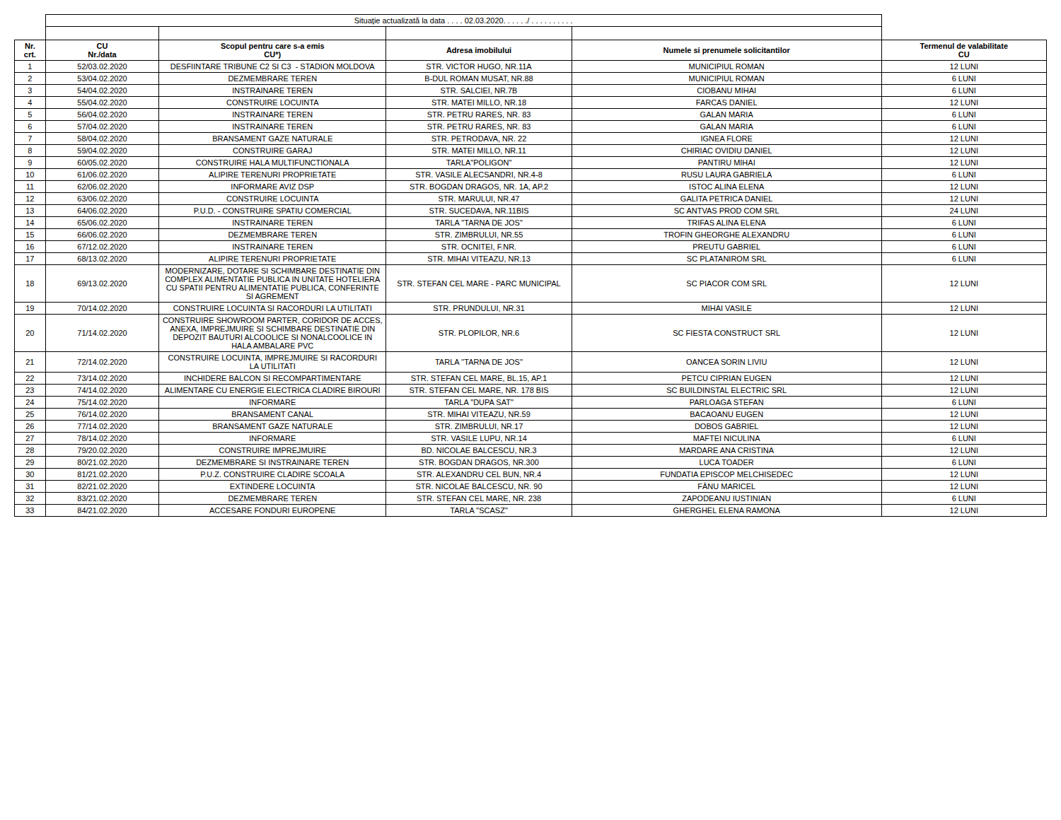| | Situație actualizată la data . . . . 02.03.2020. . . . . ./ . . . . . . . . . . | |
| Nr. crt. | CU Nr./data | Scopul pentru care s-a emis CU*) | Adresa imobilului | Numele si prenumele solicitantilor | Termenul de valabilitate CU |
| 1 | 52/03.02.2020 | DESFIINTARE TRIBUNE C2 SI C3 - STADION MOLDOVA | STR. VICTOR HUGO, NR.11A | MUNICIPIUL ROMAN | 12 LUNI |
| 2 | 53/04.02.2020 | DEZMEMBRARE TEREN | B-DUL ROMAN MUSAT, NR.88 | MUNICIPIUL ROMAN | 6 LUNI |
| 3 | 54/04.02.2020 | INSTRAINARE TEREN | STR. SALCIEI, NR.7B | CIOBANU MIHAI | 6 LUNI |
| 4 | 55/04.02.2020 | CONSTRUIRE LOCUINTA | STR. MATEI MILLO, NR.18 | FARCAS DANIEL | 12 LUNI |
| 5 | 56/04.02.2020 | INSTRAINARE TEREN | STR. PETRU RARES, NR. 83 | GALAN MARIA | 6 LUNI |
| 6 | 57/04.02.2020 | INSTRAINARE TEREN | STR. PETRU RARES, NR. 83 | GALAN MARIA | 6 LUNI |
| 7 | 58/04.02.2020 | BRANSAMENT GAZE NATURALE | STR. PETRODAVA, NR. 22 | IGNEA FLORE | 12 LUNI |
| 8 | 59/04.02.2020 | CONSTRUIRE GARAJ | STR. MATEI MILLO, NR.11 | CHIRIAC OVIDIU DANIEL | 12 LUNI |
| 9 | 60/05.02.2020 | CONSTRUIRE HALA MULTIFUNCTIONALA | TARLA"POLIGON" | PANTIRU MIHAI | 12 LUNI |
| 10 | 61/06.02.2020 | ALIPIRE TERENURI PROPRIETATE | STR. VASILE ALECSANDRI, NR.4-8 | RUSU LAURA GABRIELA | 6 LUNI |
| 11 | 62/06.02.2020 | INFORMARE AVIZ DSP | STR. BOGDAN DRAGOS, NR. 1A, AP.2 | ISTOC ALINA ELENA | 12 LUNI |
| 12 | 63/06.02.2020 | CONSTRUIRE LOCUINTA | STR. MARULUI, NR.47 | GALITA PETRICA DANIEL | 12 LUNI |
| 13 | 64/06.02.2020 | P.U.D. - CONSTRUIRE SPATIU COMERCIAL | STR. SUCEDAVA, NR.11BIS | SC ANTVAS PROD COM SRL | 24 LUNI |
| 14 | 65/06.02.2020 | INSTRAINARE TEREN | TARLA "TARNA DE JOS" | TRIFAS ALINA ELENA | 6 LUNI |
| 15 | 66/06.02.2020 | DEZMEMBRARE TEREN | STR. ZIMBRULUI, NR.55 | TROFIN GHEORGHE ALEXANDRU | 6 LUNI |
| 16 | 67/12.02.2020 | INSTRAINARE TEREN | STR. OCNITEI, F.NR. | PREUTU GABRIEL | 6 LUNI |
| 17 | 68/13.02.2020 | ALIPIRE TERENURI PROPRIETATE | STR. MIHAI VITEAZU, NR.13 | SC PLATANIROM SRL | 6 LUNI |
| 18 | 69/13.02.2020 | MODERNIZARE, DOTARE SI SCHIMBARE DESTINATIE DIN COMPLEX ALIMENTATIE PUBLICA IN UNITATE HOTELIERA CU SPATII PENTRU ALIMENTATIE PUBLICA, CONFERINTE SI AGREMENT | STR. STEFAN CEL MARE - PARC MUNICIPAL | SC PIACOR COM SRL | 12 LUNI |
| 19 | 70/14.02.2020 | CONSTRUIRE LOCUINTA SI RACORDURI LA UTILITATI | STR. PRUNDULUI, NR.31 | MIHAI VASILE | 12 LUNI |
| 20 | 71/14.02.2020 | CONSTRUIRE SHOWROOM PARTER, CORIDOR DE ACCES, ANEXA, IMPREJMUIRE SI SCHIMBARE DESTINATIE DIN DEPOZIT BAUTURI ALCOOLICE SI NONALCOOLICE IN HALA AMBALARE PVC | STR. PLOPILOR, NR.6 | SC FIESTA CONSTRUCT SRL | 12 LUNI |
| 21 | 72/14.02.2020 | CONSTRUIRE LOCUINTA, IMPREJMUIRE SI RACORDURI LA UTILITATI | TARLA ''TARNA DE JOS'' | OANCEA SORIN LIVIU | 12 LUNI |
| 22 | 73/14.02.2020 | INCHIDERE BALCON SI RECOMPARTIMENTARE | STR. STEFAN CEL MARE, BL.15, AP.1 | PETCU CIPRIAN EUGEN | 12 LUNI |
| 23 | 74/14.02.2020 | ALIMENTARE CU ENERGIE ELECTRICA CLADIRE BIROURI | STR. STEFAN CEL MARE, NR. 178 BIS | SC BUILDINSTAL ELECTRIC SRL | 12 LUNI |
| 24 | 75/14.02.2020 | INFORMARE | TARLA "DUPA SAT" | PARLOAGA STEFAN | 6 LUNI |
| 25 | 76/14.02.2020 | BRANSAMENT CANAL | STR. MIHAI VITEAZU, NR.59 | BACAOANU EUGEN | 12 LUNI |
| 26 | 77/14.02.2020 | BRANSAMENT GAZE NATURALE | STR. ZIMBRULUI, NR.17 | DOBOS GABRIEL | 12 LUNI |
| 27 | 78/14.02.2020 | INFORMARE | STR. VASILE LUPU, NR.14 | MAFTEI NICULINA | 6 LUNI |
| 28 | 79/20.02.2020 | CONSTRUIRE IMPREJMUIRE | BD. NICOLAE BALCESCU, NR.3 | MARDARE ANA CRISTINA | 12 LUNI |
| 29 | 80/21.02.2020 | DEZMEMBRARE SI INSTRAINARE TEREN | STR. BOGDAN DRAGOS, NR.300 | LUCA TOADER | 6 LUNI |
| 30 | 81/21.02.2020 | P.U.Z. CONSTRUIRE CLADIRE SCOALA | STR. ALEXANDRU CEL BUN, NR.4 | FUNDATIA EPISCOP MELCHISEDEC | 12 LUNI |
| 31 | 82/21.02.2020 | EXTINDERE LOCUINTA | STR. NICOLAE BALCESCU, NR. 90 | FÂNU MARICEL | 12 LUNI |
| 32 | 83/21.02.2020 | DEZMEMBRARE TEREN | STR. STEFAN CEL MARE, NR. 238 | ZAPODEANU IUSTINIAN | 6 LUNI |
| 33 | 84/21.02.2020 | ACCESARE FONDURI EUROPENE | TARLA "SCASZ" | GHERGHEL ELENA RAMONA | 12 LUNI |